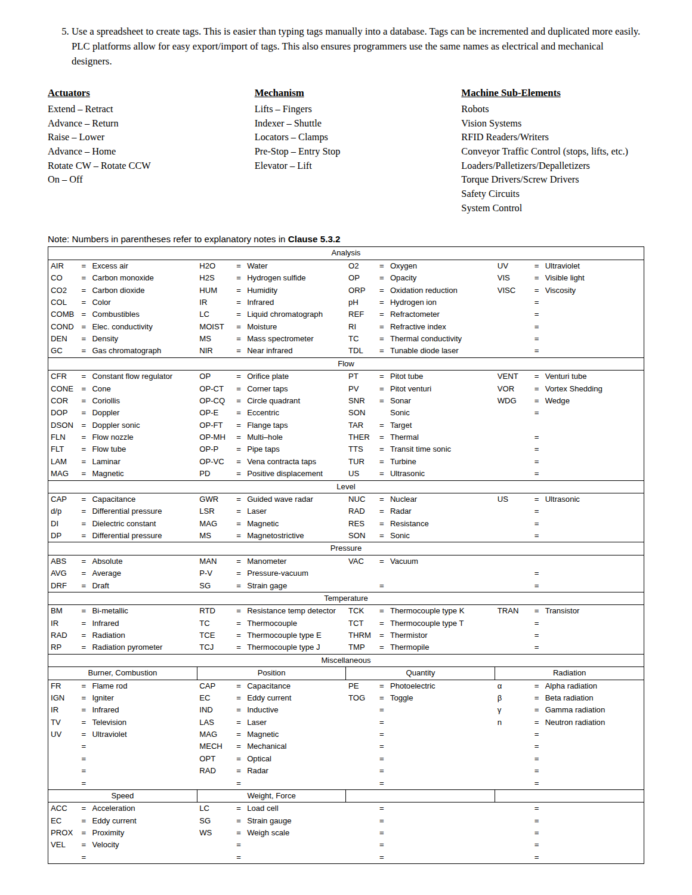Use a spreadsheet to create tags. This is easier than typing tags manually into a database. Tags can be incremented and duplicated more easily. PLC platforms allow for easy export/import of tags. This also ensures programmers use the same names as electrical and mechanical designers.
Actuators
Extend – Retract
Advance – Return
Raise – Lower
Advance – Home
Rotate CW – Rotate CCW
On – Off
Mechanism
Lifts – Fingers
Indexer – Shuttle
Locators – Clamps
Pre-Stop – Entry Stop
Elevator – Lift
Machine Sub-Elements
Robots
Vision Systems
RFID Readers/Writers
Conveyor Traffic Control (stops, lifts, etc.)
Loaders/Palletizers/Depalletizers
Torque Drivers/Screw Drivers
Safety Circuits
System Control
Note: Numbers in parentheses refer to explanatory notes in Clause 5.3.2
| Analysis |
| AIR | = | Excess air | H2O | = | Water | O2 | = | Oxygen | UV | = | Ultraviolet |
| CO | = | Carbon monoxide | H2S | = | Hydrogen sulfide | OP | = | Opacity | VIS | = | Visible light |
| CO2 | = | Carbon dioxide | HUM | = | Humidity | ORP | = | Oxidation reduction | VISC | = | Viscosity |
| COL | = | Color | IR | = | Infrared | pH | = | Hydrogen ion | | = | |
| COMB | = | Combustibles | LC | = | Liquid chromatograph | REF | = | Refractometer | | = | |
| COND | = | Elec. conductivity | MOIST | = | Moisture | RI | = | Refractive index | | = | |
| DEN | = | Density | MS | = | Mass spectrometer | TC | = | Thermal conductivity | | = | |
| GC | = | Gas chromatograph | NIR | = | Near infrared | TDL | = | Tunable diode laser | | = | |
| Flow |
| CFR | = | Constant flow regulator | OP | = | Orifice plate | PT | = | Pitot tube | VENT | = | Venturi tube |
| CONE | = | Cone | OP-CT | = | Corner taps | PV | = | Pitot venturi | VOR | = | Vortex Shedding |
| COR | = | Coriollis | OP-CQ | = | Circle quadrant | SNR | = | Sonar | WDG | = | Wedge |
| DOP | = | Doppler | OP-E | = | Eccentric | SON | | Sonic | | = | |
| DSON | = | Doppler sonic | OP-FT | = | Flange taps | TAR | = | Target | | | |
| FLN | = | Flow nozzle | OP-MH | = | Multi–hole | THER | = | Thermal | | = | |
| FLT | = | Flow tube | OP-P | = | Pipe taps | TTS | = | Transit time sonic | | = | |
| LAM | = | Laminar | OP-VC | = | Vena contracta taps | TUR | = | Turbine | | = | |
| MAG | = | Magnetic | PD | = | Positive displacement | US | = | Ultrasonic | | = | |
| Level |
| CAP | = | Capacitance | GWR | = | Guided wave radar | NUC | = | Nuclear | US | = | Ultrasonic |
| d/p | = | Differential pressure | LSR | = | Laser | RAD | = | Radar | | = | |
| DI | = | Dielectric constant | MAG | = | Magnetic | RES | = | Resistance | | = | |
| DP | = | Differential pressure | MS | = | Magnetostrictive | SON | = | Sonic | | = | |
| Pressure |
| ABS | = | Absolute | MAN | = | Manometer | VAC | = | Vacuum | | | |
| AVG | = | Average | P-V | = | Pressure-vacuum | | | | | = | |
| DRF | = | Draft | SG | = | Strain gage | | = | | | = | |
| Temperature |
| BM | = | Bi-metallic | RTD | = | Resistance temp detector | TCK | = | Thermocouple type K | TRAN | = | Transistor |
| IR | = | Infrared | TC | = | Thermocouple | TCT | = | Thermocouple type T | | = | |
| RAD | = | Radiation | TCE | = | Thermocouple type E | THRM | = | Thermistor | | = | |
| RP | = | Radiation pyrometer | TCJ | = | Thermocouple type J | TMP | = | Thermopile | | = | |
| Miscellaneous |
| Burner, Combustion | Position | Quantity | Radiation |
| FR | = | Flame rod | CAP | = | Capacitance | PE | = | Photoelectric | α | = | Alpha radiation |
| IGN | = | Igniter | EC | = | Eddy current | TOG | = | Toggle | β | = | Beta radiation |
| IR | = | Infrared | IND | = | Inductive | | = | | γ | = | Gamma radiation |
| TV | = | Television | LAS | = | Laser | | = | | n | = | Neutron radiation |
| UV | = | Ultraviolet | MAG | = | Magnetic | | = | | | = | |
| | = | | MECH | = | Mechanical | | = | | | = | |
| | = | | OPT | = | Optical | | = | | | = | |
| | = | | RAD | = | Radar | | = | | | = | |
| | = | | | = | | | = | | | = | |
| Speed | Weight, Force | | |
| ACC | = | Acceleration | LC | = | Load cell | | = | | | = | |
| EC | = | Eddy current | SG | = | Strain gauge | | = | | | = | |
| PROX | = | Proximity | WS | = | Weigh scale | | = | | | = | |
| VEL | = | Velocity | | = | | | = | | | = | |
| | = | | | = | | | = | | | = | |